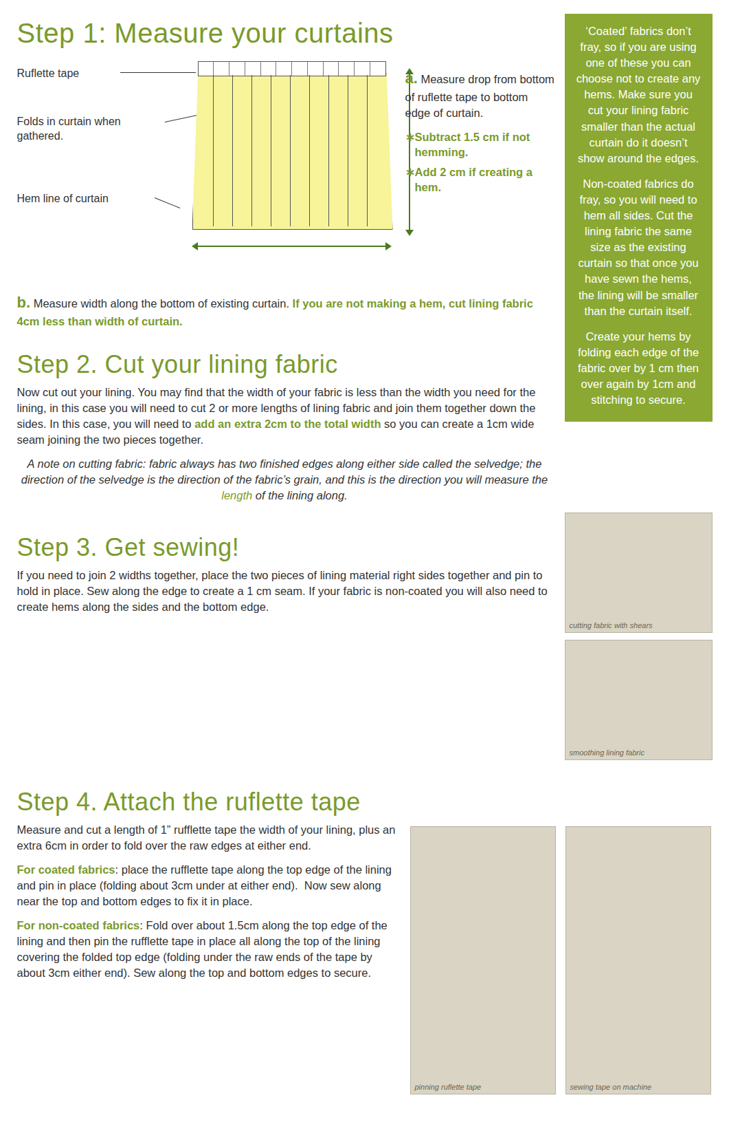‘Coated’ fabrics don’t fray, so if you are using one of these you can choose not to create any hems. Make sure you cut your lining fabric smaller than the actual curtain do it doesn’t show around the edges.
Non-coated fabrics do fray, so you will need to hem all sides. Cut the lining fabric the same size as the existing curtain so that once you have sewn the hems, the lining will be smaller than the curtain itself.
Create your hems by folding each edge of the fabric over by 1 cm then over again by 1cm and stitching to secure.
Step 1: Measure your curtains
Ruflette tape
Folds in curtain when gathered.
Hem line of curtain
a. Measure drop from bottom of ruflette tape to bottom edge of curtain.
Subtract 1.5 cm if not hemming.
Add 2 cm if creating a hem.
b. Measure width along the bottom of existing curtain. If you are not making a hem, cut lining fabric 4cm less than width of curtain.
Step 2. Cut your lining fabric
Now cut out your lining. You may find that the width of your fabric is less than the width you need for the lining, in this case you will need to cut 2 or more lengths of lining fabric and join them together down the sides. In this case, you will need to add an extra 2cm to the total width so you can create a 1cm wide seam joining the two pieces together.
A note on cutting fabric: fabric always has two finished edges along either side called the selvedge; the direction of the selvedge is the direction of the fabric’s grain, and this is the direction you will measure the length of the lining along.
cutting fabric with shears
smoothing lining fabric
Step 3. Get sewing!
If you need to join 2 widths together, place the two pieces of lining material right sides together and pin to hold in place. Sew along the edge to create a 1 cm seam. If your fabric is non-coated you will also need to create hems along the sides and the bottom edge.
Step 4. Attach the ruflette tape
pinning ruflette tape
sewing tape on machine
Measure and cut a length of 1” rufflette tape the width of your lining, plus an extra 6cm in order to fold over the raw edges at either end.
For coated fabrics: place the rufflette tape along the top edge of the lining and pin in place (folding about 3cm under at either end). Now sew along near the top and bottom edges to fix it in place.
For non-coated fabrics: Fold over about 1.5cm along the top edge of the lining and then pin the rufflette tape in place all along the top of the lining covering the folded top edge (folding under the raw ends of the tape by about 3cm either end). Sew along the top and bottom edges to secure.